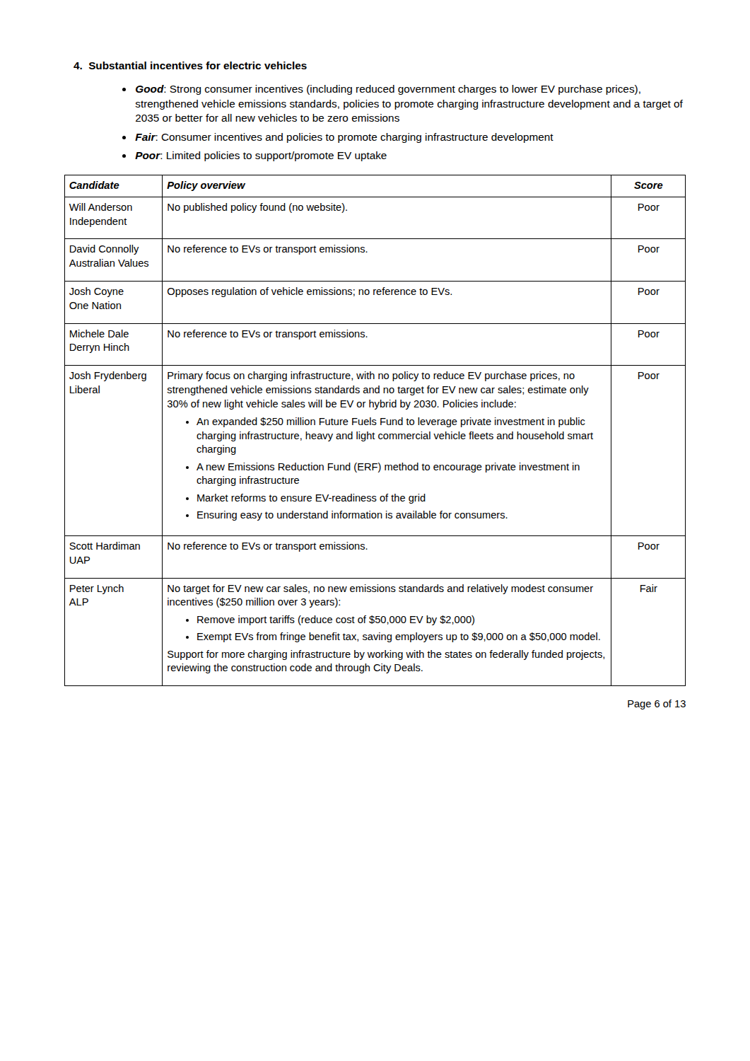4.
Substantial incentives for electric vehicles
Good: Strong consumer incentives (including reduced government charges to lower EV purchase prices), strengthened vehicle emissions standards, policies to promote charging infrastructure development and a target of 2035 or better for all new vehicles to be zero emissions
Fair: Consumer incentives and policies to promote charging infrastructure development
Poor: Limited policies to support/promote EV uptake
| Candidate | Policy overview | Score |
| --- | --- | --- |
| Will Anderson Independent | No published policy found (no website). | Poor |
| David Connolly Australian Values | No reference to EVs or transport emissions. | Poor |
| Josh Coyne One Nation | Opposes regulation of vehicle emissions; no reference to EVs. | Poor |
| Michele Dale Derryn Hinch | No reference to EVs or transport emissions. | Poor |
| Josh Frydenberg Liberal | Primary focus on charging infrastructure, with no policy to reduce EV purchase prices, no strengthened vehicle emissions standards and no target for EV new car sales; estimate only 30% of new light vehicle sales will be EV or hybrid by 2030. Policies include: An expanded $250 million Future Fuels Fund to leverage private investment in public charging infrastructure, heavy and light commercial vehicle fleets and household smart charging A new Emissions Reduction Fund (ERF) method to encourage private investment in charging infrastructure Market reforms to ensure EV-readiness of the grid Ensuring easy to understand information is available for consumers. | Poor |
| Scott Hardiman UAP | No reference to EVs or transport emissions. | Poor |
| Peter Lynch ALP | No target for EV new car sales, no new emissions standards and relatively modest consumer incentives ($250 million over 3 years): Remove import tariffs (reduce cost of $50,000 EV by $2,000) Exempt EVs from fringe benefit tax, saving employers up to $9,000 on a $50,000 model. Support for more charging infrastructure by working with the states on federally funded projects, reviewing the construction code and through City Deals. | Fair |
Page 6 of 13